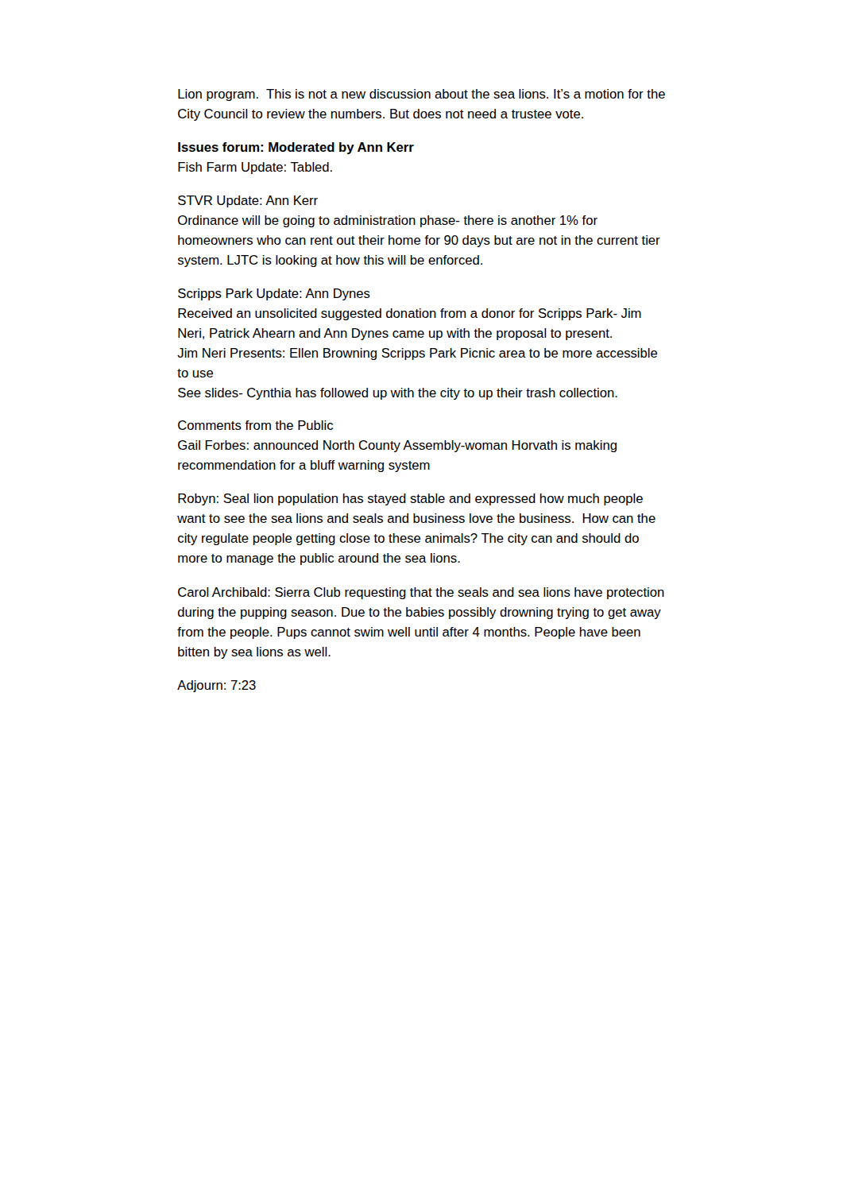Lion program. This is not a new discussion about the sea lions. It’s a motion for the City Council to review the numbers. But does not need a trustee vote.
Issues forum: Moderated by Ann Kerr
Fish Farm Update: Tabled.
STVR Update: Ann Kerr
Ordinance will be going to administration phase- there is another 1% for homeowners who can rent out their home for 90 days but are not in the current tier system. LJTC is looking at how this will be enforced.
Scripps Park Update: Ann Dynes
Received an unsolicited suggested donation from a donor for Scripps Park- Jim Neri, Patrick Ahearn and Ann Dynes came up with the proposal to present.
Jim Neri Presents: Ellen Browning Scripps Park Picnic area to be more accessible to use
See slides- Cynthia has followed up with the city to up their trash collection.
Comments from the Public
Gail Forbes: announced North County Assembly-woman Horvath is making recommendation for a bluff warning system
Robyn: Seal lion population has stayed stable and expressed how much people want to see the sea lions and seals and business love the business. How can the city regulate people getting close to these animals? The city can and should do more to manage the public around the sea lions.
Carol Archibald: Sierra Club requesting that the seals and sea lions have protection during the pupping season. Due to the babies possibly drowning trying to get away from the people. Pups cannot swim well until after 4 months. People have been bitten by sea lions as well.
Adjourn: 7:23